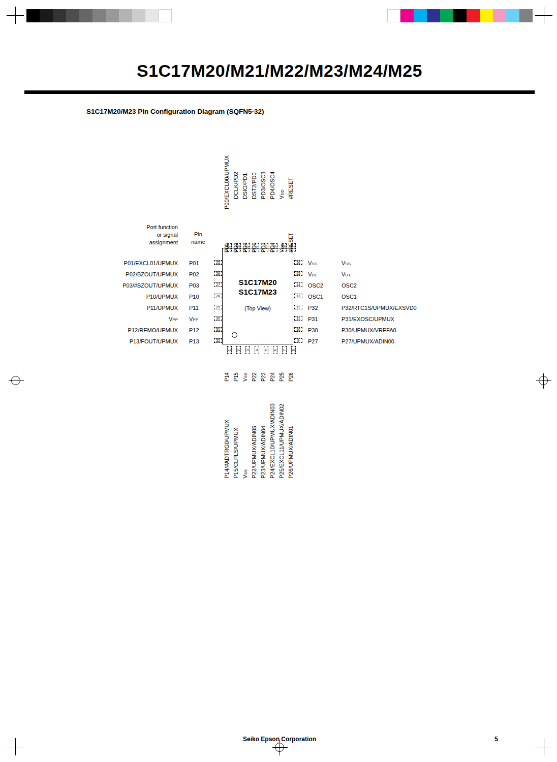S1C17M20/M21/M22/M23/M24/M25
S1C17M20/M23 Pin Configuration Diagram (SQFN5-32)
P00/EXCL00/UPMUX
DCLK/PD2
DSIO/PD1
DST2/PD0
PD3/OSC3
PD4/OSC4
VDD
#RESET
P00
PD2
PD1
PD0
PD3
PD4
VDD
#RESET
24
23
22
21
20
19
18
17
Port function
or signal
assignment
Pin
name
P01/EXCL01/UPMUX
P02/BZOUT/UPMUX
P03/#BZOUT/UPMUX
P10/UPMUX
P11/UPMUX
VPP
P12/REMO/UPMUX
P13/FOUT/UPMUX
P01
P02
P03
P10
P11
VPP
P12
P13
25
26
27
28
29
30
31
32
S1C17M20
S1C17M23
(Top View)
16
15
14
13
12
11
10
9
VSS
VD1
OSC2
OSC1
P32
P31
P30
P27
VSS
VD1
OSC2
OSC1
P32/RTC1S/UPMUX/EXSVD0
P31/EXOSC/UPMUX
P30/UPMUX/VREFA0
P27/UPMUX/ADIN00
1
2
3
4
5
6
7
8
P14
P15
VSS
P22
P23
P24
P25
P26
P14/#ADTRG0/UPMUX
P15/CLPLS/UPMUX
VSS
P22/UPMUX/ADIN05
P23/UPMUX/ADIN04
P24/EXCL10/UPMUX/ADIN03
P25/EXCL11/UPMUX/ADIN02
P26/UPMUX/ADIN01
Seiko Epson Corporation
5